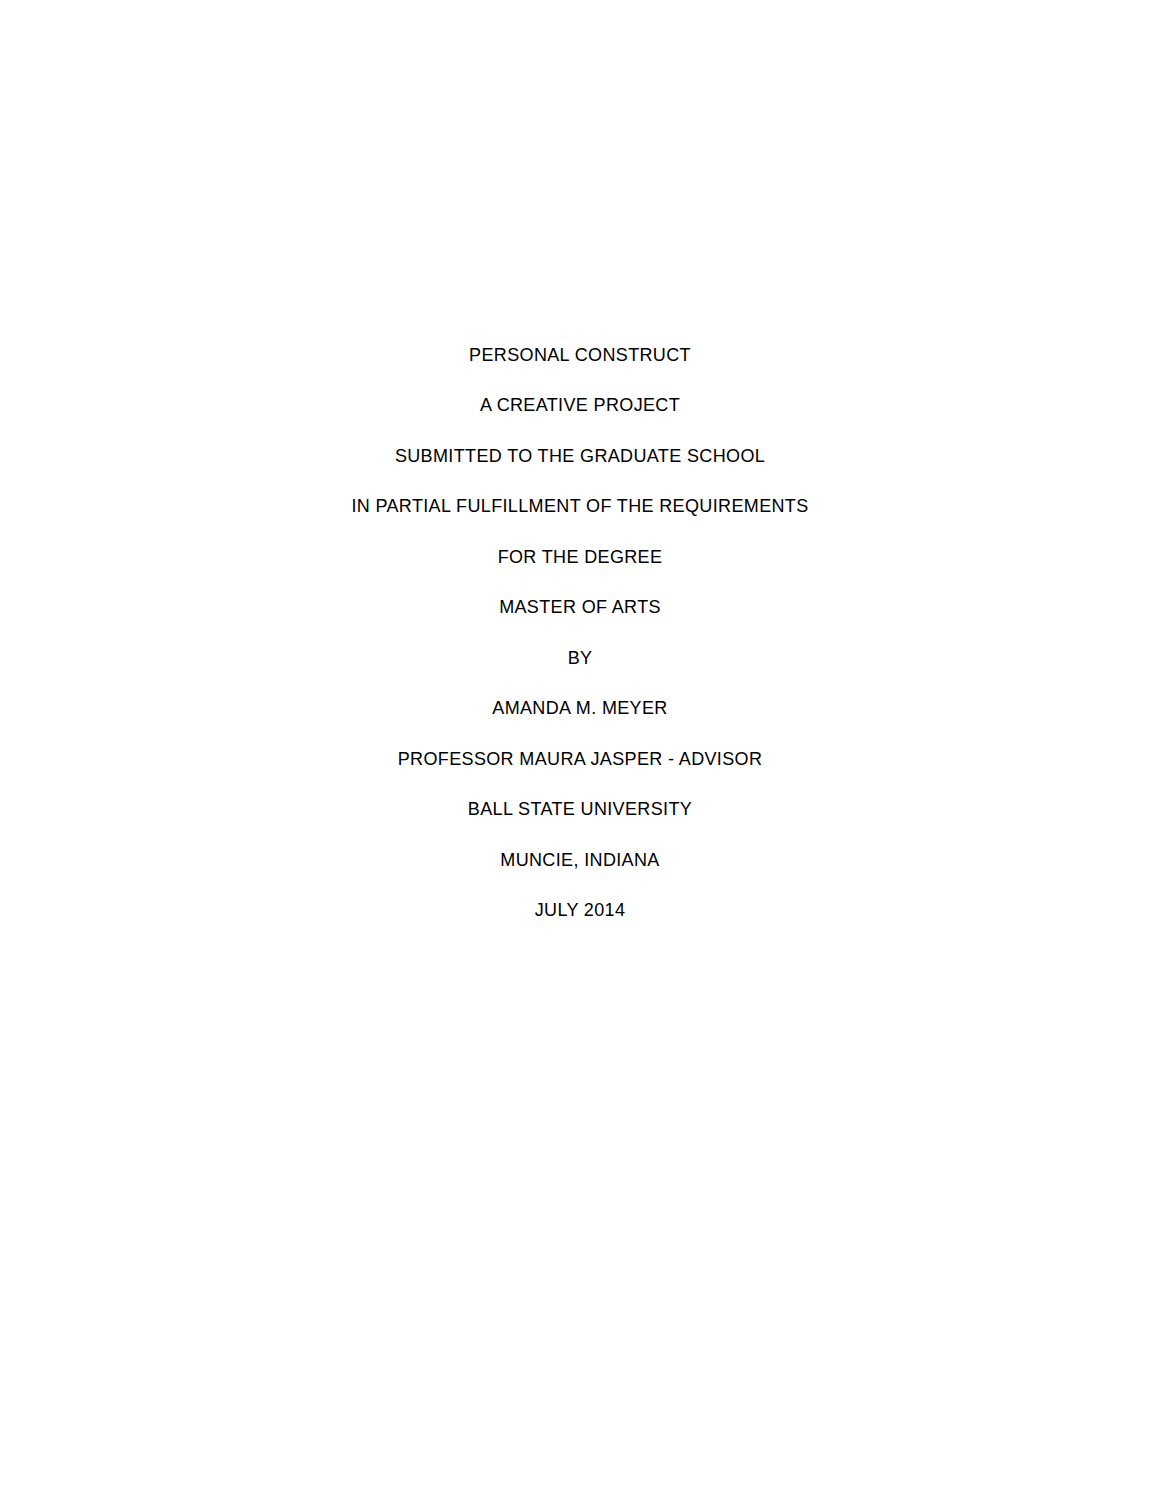Personal Construct
A Creative Project
Submitted to the Graduate School
In Partial Fulfillment of the Requirements
For the Degree
Master of Arts
By
Amanda M. Meyer
Professor Maura Jasper - Advisor
Ball State University
Muncie, Indiana
July 2014